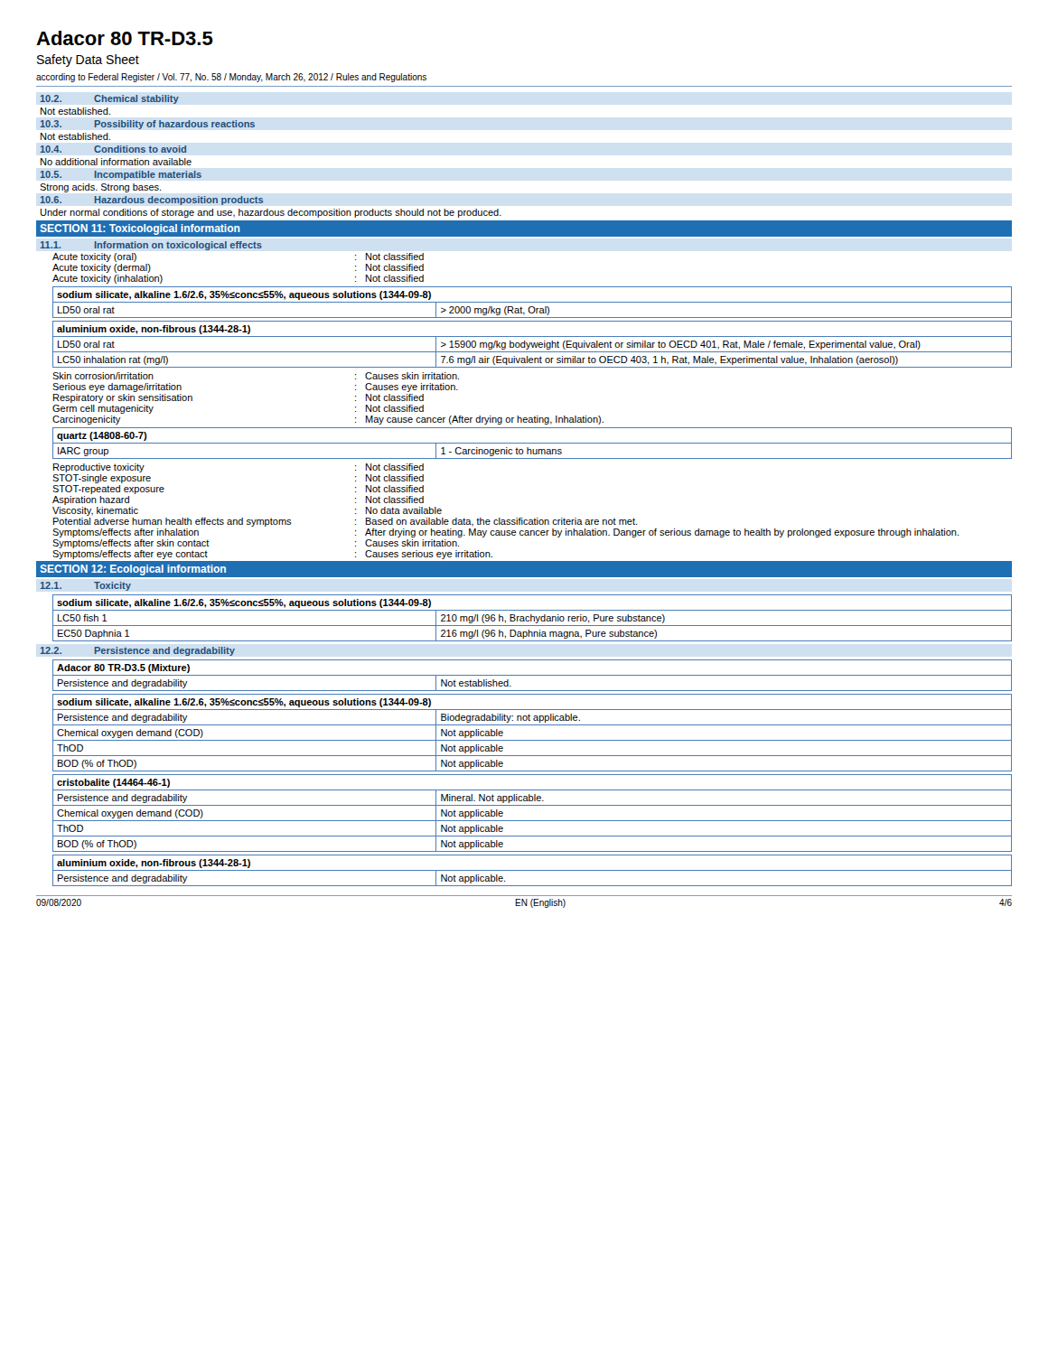Adacor 80 TR-D3.5
Safety Data Sheet
according to Federal Register / Vol. 77, No. 58 / Monday, March 26, 2012 / Rules and Regulations
10.2. Chemical stability
Not established.
10.3. Possibility of hazardous reactions
Not established.
10.4. Conditions to avoid
No additional information available
10.5. Incompatible materials
Strong acids. Strong bases.
10.6. Hazardous decomposition products
Under normal conditions of storage and use, hazardous decomposition products should not be produced.
SECTION 11: Toxicological information
11.1. Information on toxicological effects
| Acute toxicity (oral) | : | Not classified |
| Acute toxicity (dermal) | : | Not classified |
| Acute toxicity (inhalation) | : | Not classified |
| sodium silicate, alkaline 1.6/2.6, 35%≤conc≤55%, aqueous solutions (1344-09-8) |
| --- |
| LD50 oral rat | > 2000 mg/kg (Rat, Oral) |
| aluminium oxide, non-fibrous (1344-28-1) |
| --- |
| LD50 oral rat | > 15900 mg/kg bodyweight (Equivalent or similar to OECD 401, Rat, Male / female, Experimental value, Oral) |
| LC50 inhalation rat (mg/l) | 7.6 mg/l air (Equivalent or similar to OECD 403, 1 h, Rat, Male, Experimental value, Inhalation (aerosol)) |
| Skin corrosion/irritation | : | Causes skin irritation. |
| Serious eye damage/irritation | : | Causes eye irritation. |
| Respiratory or skin sensitisation | : | Not classified |
| Germ cell mutagenicity | : | Not classified |
| Carcinogenicity | : | May cause cancer (After drying or heating, Inhalation). |
| quartz (14808-60-7) |
| --- |
| IARC group | 1 - Carcinogenic to humans |
| Reproductive toxicity | : | Not classified |
| STOT-single exposure | : | Not classified |
| STOT-repeated exposure | : | Not classified |
| Aspiration hazard | : | Not classified |
| Viscosity, kinematic | : | No data available |
| Potential adverse human health effects and symptoms | : | Based on available data, the classification criteria are not met. |
| Symptoms/effects after inhalation | : | After drying or heating. May cause cancer by inhalation. Danger of serious damage to health by prolonged exposure through inhalation. |
| Symptoms/effects after skin contact | : | Causes skin irritation. |
| Symptoms/effects after eye contact | : | Causes serious eye irritation. |
SECTION 12: Ecological information
12.1. Toxicity
| sodium silicate, alkaline 1.6/2.6, 35%≤conc≤55%, aqueous solutions (1344-09-8) |
| --- |
| LC50 fish 1 | 210 mg/l (96 h, Brachydanio rerio, Pure substance) |
| EC50 Daphnia 1 | 216 mg/l (96 h, Daphnia magna, Pure substance) |
12.2. Persistence and degradability
| Adacor 80 TR-D3.5 (Mixture) |
| --- |
| Persistence and degradability | Not established. |
| sodium silicate, alkaline 1.6/2.6, 35%≤conc≤55%, aqueous solutions (1344-09-8) |
| --- |
| Persistence and degradability | Biodegradability: not applicable. |
| Chemical oxygen demand (COD) | Not applicable |
| ThOD | Not applicable |
| BOD (% of ThOD) | Not applicable |
| cristobalite (14464-46-1) |
| --- |
| Persistence and degradability | Mineral. Not applicable. |
| Chemical oxygen demand (COD) | Not applicable |
| ThOD | Not applicable |
| BOD (% of ThOD) | Not applicable |
| aluminium oxide, non-fibrous (1344-28-1) |
| --- |
| Persistence and degradability | Not applicable. |
09/08/2020 EN (English) 4/6